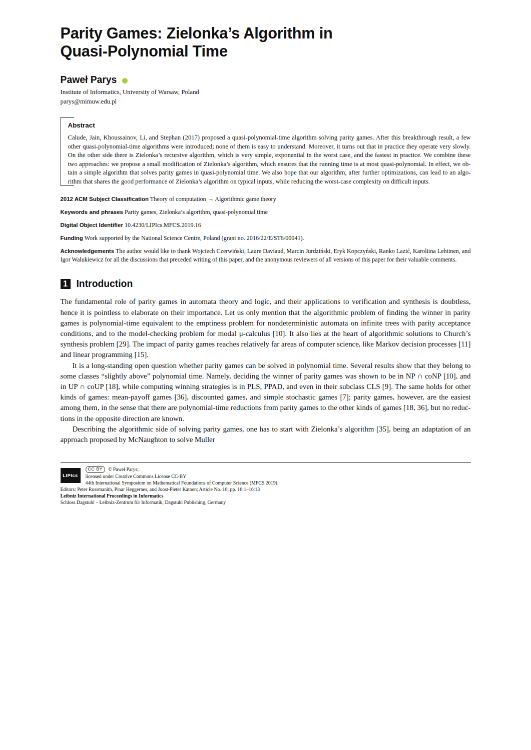Parity Games: Zielonka’s Algorithm in
Quasi-Polynomial Time
Paweł Parys
Institute of Informatics, University of Warsaw, Poland
parys@mimuw.edu.pl
Abstract
Calude, Jain, Khoussainov, Li, and Stephan (2017) proposed a quasi-polynomial-time algorithm solving parity games. After this breakthrough result, a few other quasi-polynomial-time algorithms were introduced; none of them is easy to understand. Moreover, it turns out that in practice they operate very slowly. On the other side there is Zielonka’s recursive algorithm, which is very simple, exponential in the worst case, and the fastest in practice. We combine these two approaches: we propose a small modification of Zielonka’s algorithm, which ensures that the running time is at most quasi-polynomial. In effect, we obtain a simple algorithm that solves parity games in quasi-polynomial time. We also hope that our algorithm, after further optimizations, can lead to an algorithm that shares the good performance of Zielonka’s algorithm on typical inputs, while reducing the worst-case complexity on difficult inputs.
2012 ACM Subject Classification Theory of computation → Algorithmic game theory
Keywords and phrases Parity games, Zielonka’s algorithm, quasi-polynomial time
Digital Object Identifier 10.4230/LIPIcs.MFCS.2019.16
Funding Work supported by the National Science Centre, Poland (grant no. 2016/22/E/ST6/00041).
Acknowledgements The author would like to thank Wojciech Czerwiński, Laure Daviaud, Marcin Jurdziński, Eryk Kopczyński, Ranko Lazić, Karoliina Lehtinen, and Igor Walukiewicz for all the discussions that preceded writing of this paper, and the anonymous reviewers of all versions of this paper for their valuable comments.
1 Introduction
The fundamental role of parity games in automata theory and logic, and their applications to verification and synthesis is doubtless, hence it is pointless to elaborate on their importance. Let us only mention that the algorithmic problem of finding the winner in parity games is polynomial-time equivalent to the emptiness problem for nondeterministic automata on infinite trees with parity acceptance conditions, and to the model-checking problem for modal μ-calculus [10]. It also lies at the heart of algorithmic solutions to Church’s synthesis problem [29]. The impact of parity games reaches relatively far areas of computer science, like Markov decision processes [11] and linear programming [15].
It is a long-standing open question whether parity games can be solved in polynomial time. Several results show that they belong to some classes “slightly above” polynomial time. Namely, deciding the winner of parity games was shown to be in NP ∩ coNP [10], and in UP ∩ coUP [18], while computing winning strategies is in PLS, PPAD, and even in their subclass CLS [9]. The same holds for other kinds of games: mean-payoff games [36], discounted games, and simple stochastic games [7]; parity games, however, are the easiest among them, in the sense that there are polynomial-time reductions from parity games to the other kinds of games [18, 36], but no reductions in the opposite direction are known.
Describing the algorithmic side of solving parity games, one has to start with Zielonka’s algorithm [35], being an adaptation of an approach proposed by McNaughton to solve Muller
LIPIcs
CC BY© Paweł Parys;
licensed under Creative Commons License CC-BY
44th International Symposium on Mathematical Foundations of Computer Science (MFCS 2019).
Editors: Peter Rossmanith, Pinar Heggernes, and Joost-Pieter Katoen; Article No. 16; pp. 16:1–16:13
Leibniz International Proceedings in Informatics
Schloss Dagstuhl – Leibniz-Zentrum für Informatik, Dagstuhl Publishing, Germany